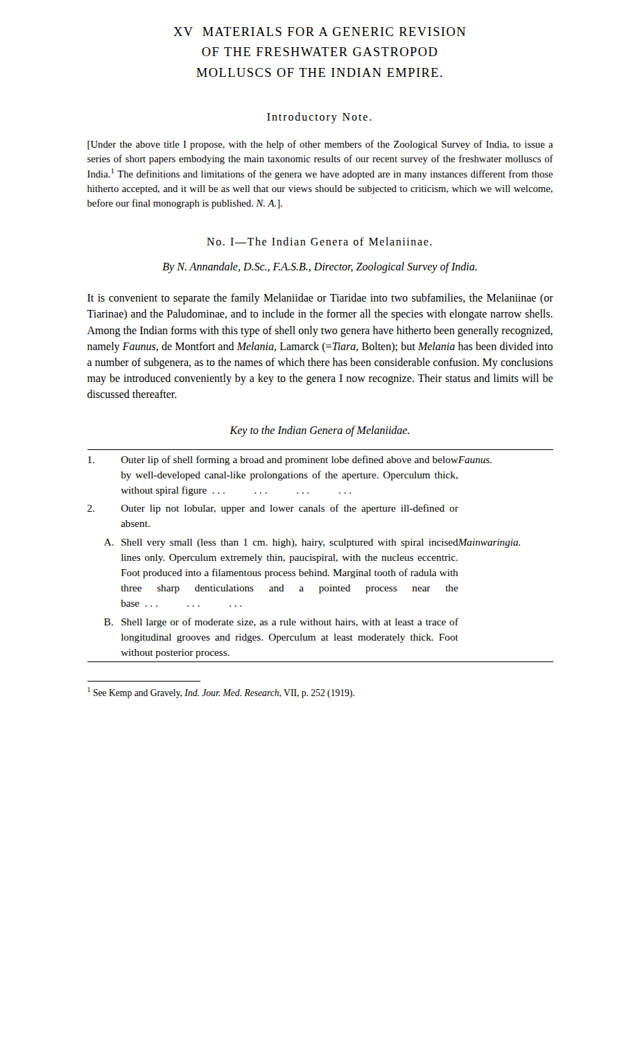XV MATERIALS FOR A GENERIC REVISION
OF THE FRESHWATER GASTROPOD
MOLLUSCS OF THE INDIAN EMPIRE.
Introductory Note.
[Under the above title I propose, with the help of other members of the Zoological Survey of India, to issue a series of short papers embodying the main taxonomic results of our recent survey of the freshwater molluscs of India.1 The definitions and limitations of the genera we have adopted are in many instances different from those hitherto accepted, and it will be as well that our views should be subjected to criticism, which we will welcome, before our final monograph is published. N. A.].
No. I—The Indian Genera of Melaniinae.
By N. Annandale, D.Sc., F.A.S.B., Director, Zoological Survey of India.
It is convenient to separate the family Melaniidae or Tiaridae into two subfamilies, the Melaniinae (or Tiarinae) and the Paludominae, and to include in the former all the species with elongate narrow shells. Among the Indian forms with this type of shell only two genera have hitherto been generally recognized, namely Faunus, de Montfort and Melania, Lamarck (=Tiara, Bolten); but Melania has been divided into a number of subgenera, as to the names of which there has been considerable confusion. My conclusions may be introduced conveniently by a key to the genera I now recognize. Their status and limits will be discussed thereafter.
Key to the Indian Genera of Melaniidae.
| 1. | | Outer lip of shell forming a broad and prominent lobe defined above and below by well-developed canal-like prolongations of the aperture. Operculum thick, without spiral figure ... ... ... ... | Faunus. |
| 2. | | Outer lip not lobular, upper and lower canals of the aperture ill-defined or absent. | |
| | A. | Shell very small (less than 1 cm. high), hairy, sculptured with spiral incised lines only. Operculum extremely thin, paucispiral, with the nucleus eccentric. Foot produced into a filamentous process behind. Marginal tooth of radula with three sharp denticulations and a pointed process near the base ... ... ... | Mainwaringia. |
| | B. | Shell large or of moderate size, as a rule without hairs, with at least a trace of longitudinal grooves and ridges. Operculum at least moderately thick. Foot without posterior process. | |
1 See Kemp and Gravely, Ind. Jour. Med. Research, VII, p. 252 (1919).